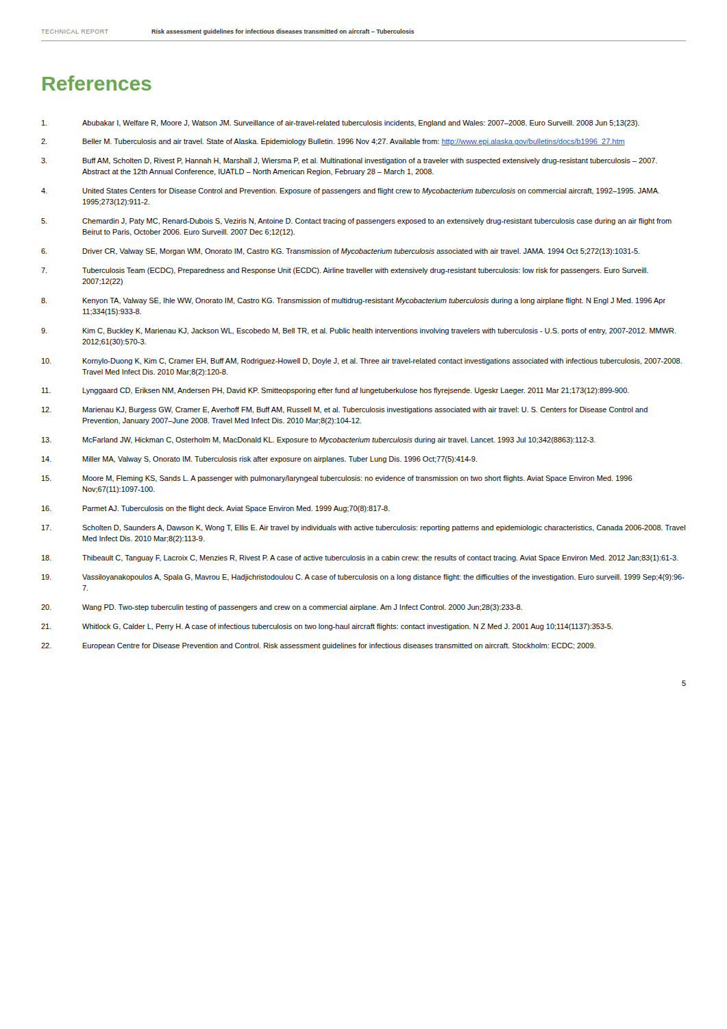TECHNICAL REPORT Risk assessment guidelines for infectious diseases transmitted on aircraft – Tuberculosis
References
1. Abubakar I, Welfare R, Moore J, Watson JM. Surveillance of air-travel-related tuberculosis incidents, England and Wales: 2007–2008. Euro Surveill. 2008 Jun 5;13(23).
2. Beller M. Tuberculosis and air travel. State of Alaska. Epidemiology Bulletin. 1996 Nov 4;27. Available from: http://www.epi.alaska.gov/bulletins/docs/b1996_27.htm
3. Buff AM, Scholten D, Rivest P, Hannah H, Marshall J, Wiersma P, et al. Multinational investigation of a traveler with suspected extensively drug-resistant tuberculosis – 2007. Abstract at the 12th Annual Conference, IUATLD – North American Region, February 28 – March 1, 2008.
4. United States Centers for Disease Control and Prevention. Exposure of passengers and flight crew to Mycobacterium tuberculosis on commercial aircraft, 1992–1995. JAMA. 1995;273(12):911-2.
5. Chemardin J, Paty MC, Renard-Dubois S, Veziris N, Antoine D. Contact tracing of passengers exposed to an extensively drug-resistant tuberculosis case during an air flight from Beirut to Paris, October 2006. Euro Surveill. 2007 Dec 6;12(12).
6. Driver CR, Valway SE, Morgan WM, Onorato IM, Castro KG. Transmission of Mycobacterium tuberculosis associated with air travel. JAMA. 1994 Oct 5;272(13):1031-5.
7. Tuberculosis Team (ECDC), Preparedness and Response Unit (ECDC). Airline traveller with extensively drug-resistant tuberculosis: low risk for passengers. Euro Surveill. 2007;12(22)
8. Kenyon TA, Valway SE, Ihle WW, Onorato IM, Castro KG. Transmission of multidrug-resistant Mycobacterium tuberculosis during a long airplane flight. N Engl J Med. 1996 Apr 11;334(15):933-8.
9. Kim C, Buckley K, Marienau KJ, Jackson WL, Escobedo M, Bell TR, et al. Public health interventions involving travelers with tuberculosis - U.S. ports of entry, 2007-2012. MMWR. 2012;61(30):570-3.
10. Kornylo-Duong K, Kim C, Cramer EH, Buff AM, Rodriguez-Howell D, Doyle J, et al. Three air travel-related contact investigations associated with infectious tuberculosis, 2007-2008. Travel Med Infect Dis. 2010 Mar;8(2):120-8.
11. Lynggaard CD, Eriksen NM, Andersen PH, David KP. Smitteopsporing efter fund af lungetuberkulose hos flyrejsende. Ugeskr Laeger. 2011 Mar 21;173(12):899-900.
12. Marienau KJ, Burgess GW, Cramer E, Averhoff FM, Buff AM, Russell M, et al. Tuberculosis investigations associated with air travel: U. S. Centers for Disease Control and Prevention, January 2007–June 2008. Travel Med Infect Dis. 2010 Mar;8(2):104-12.
13. McFarland JW, Hickman C, Osterholm M, MacDonald KL. Exposure to Mycobacterium tuberculosis during air travel. Lancet. 1993 Jul 10;342(8863):112-3.
14. Miller MA, Valway S, Onorato IM. Tuberculosis risk after exposure on airplanes. Tuber Lung Dis. 1996 Oct;77(5):414-9.
15. Moore M, Fleming KS, Sands L. A passenger with pulmonary/laryngeal tuberculosis: no evidence of transmission on two short flights. Aviat Space Environ Med. 1996 Nov;67(11):1097-100.
16. Parmet AJ. Tuberculosis on the flight deck. Aviat Space Environ Med. 1999 Aug;70(8):817-8.
17. Scholten D, Saunders A, Dawson K, Wong T, Ellis E. Air travel by individuals with active tuberculosis: reporting patterns and epidemiologic characteristics, Canada 2006-2008. Travel Med Infect Dis. 2010 Mar;8(2):113-9.
18. Thibeault C, Tanguay F, Lacroix C, Menzies R, Rivest P. A case of active tuberculosis in a cabin crew: the results of contact tracing. Aviat Space Environ Med. 2012 Jan;83(1):61-3.
19. Vassiloyanakopoulos A, Spala G, Mavrou E, Hadjichristodoulou C. A case of tuberculosis on a long distance flight: the difficulties of the investigation. Euro surveill. 1999 Sep;4(9):96-7.
20. Wang PD. Two-step tuberculin testing of passengers and crew on a commercial airplane. Am J Infect Control. 2000 Jun;28(3):233-8.
21. Whitlock G, Calder L, Perry H. A case of infectious tuberculosis on two long-haul aircraft flights: contact investigation. N Z Med J. 2001 Aug 10;114(1137):353-5.
22. European Centre for Disease Prevention and Control. Risk assessment guidelines for infectious diseases transmitted on aircraft. Stockholm: ECDC; 2009.
5